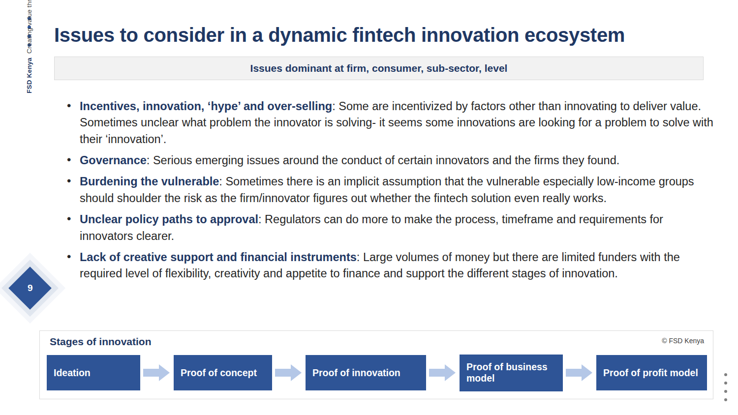FSD Kenya Creating value through inclusive finance
9
Issues to consider in a dynamic fintech innovation ecosystem
Issues dominant at firm, consumer, sub-sector, level
Incentives, innovation, ‘hype’ and over-selling: Some are incentivized by factors other than innovating to deliver value. Sometimes unclear what problem the innovator is solving- it seems some innovations are looking for a problem to solve with their ‘innovation’.
Governance: Serious emerging issues around the conduct of certain innovators and the firms they found.
Burdening the vulnerable: Sometimes there is an implicit assumption that the vulnerable especially low-income groups should shoulder the risk as the firm/innovator figures out whether the fintech solution even really works.
Unclear policy paths to approval: Regulators can do more to make the process, timeframe and requirements for innovators clearer.
Lack of creative support and financial instruments: Large volumes of money but there are limited funders with the required level of flexibility, creativity and appetite to finance and support the different stages of innovation.
Stages of innovation
© FSD Kenya
Ideation
Proof of concept
Proof of innovation
Proof of business model
Proof of profit model